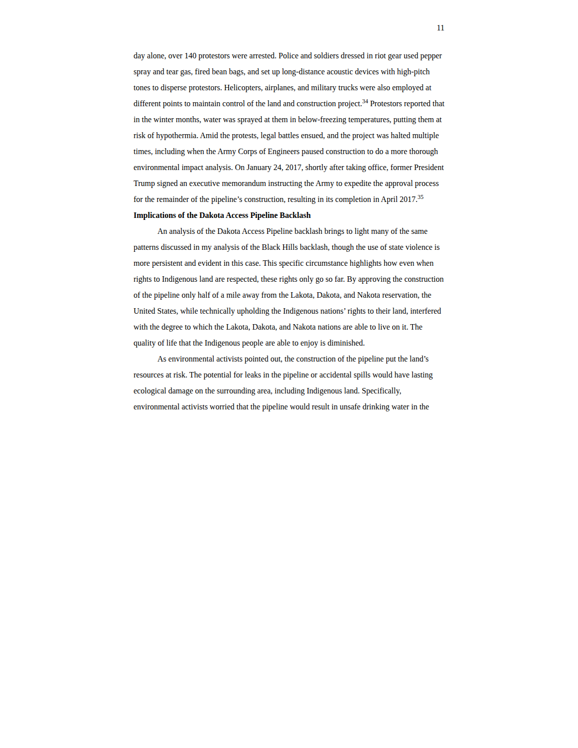11
day alone, over 140 protestors were arrested. Police and soldiers dressed in riot gear used pepper spray and tear gas, fired bean bags, and set up long-distance acoustic devices with high-pitch tones to disperse protestors. Helicopters, airplanes, and military trucks were also employed at different points to maintain control of the land and construction project.34 Protestors reported that in the winter months, water was sprayed at them in below-freezing temperatures, putting them at risk of hypothermia. Amid the protests, legal battles ensued, and the project was halted multiple times, including when the Army Corps of Engineers paused construction to do a more thorough environmental impact analysis. On January 24, 2017, shortly after taking office, former President Trump signed an executive memorandum instructing the Army to expedite the approval process for the remainder of the pipeline’s construction, resulting in its completion in April 2017.35
Implications of the Dakota Access Pipeline Backlash
An analysis of the Dakota Access Pipeline backlash brings to light many of the same patterns discussed in my analysis of the Black Hills backlash, though the use of state violence is more persistent and evident in this case. This specific circumstance highlights how even when rights to Indigenous land are respected, these rights only go so far. By approving the construction of the pipeline only half of a mile away from the Lakota, Dakota, and Nakota reservation, the United States, while technically upholding the Indigenous nations’ rights to their land, interfered with the degree to which the Lakota, Dakota, and Nakota nations are able to live on it. The quality of life that the Indigenous people are able to enjoy is diminished.
As environmental activists pointed out, the construction of the pipeline put the land’s resources at risk. The potential for leaks in the pipeline or accidental spills would have lasting ecological damage on the surrounding area, including Indigenous land. Specifically, environmental activists worried that the pipeline would result in unsafe drinking water in the